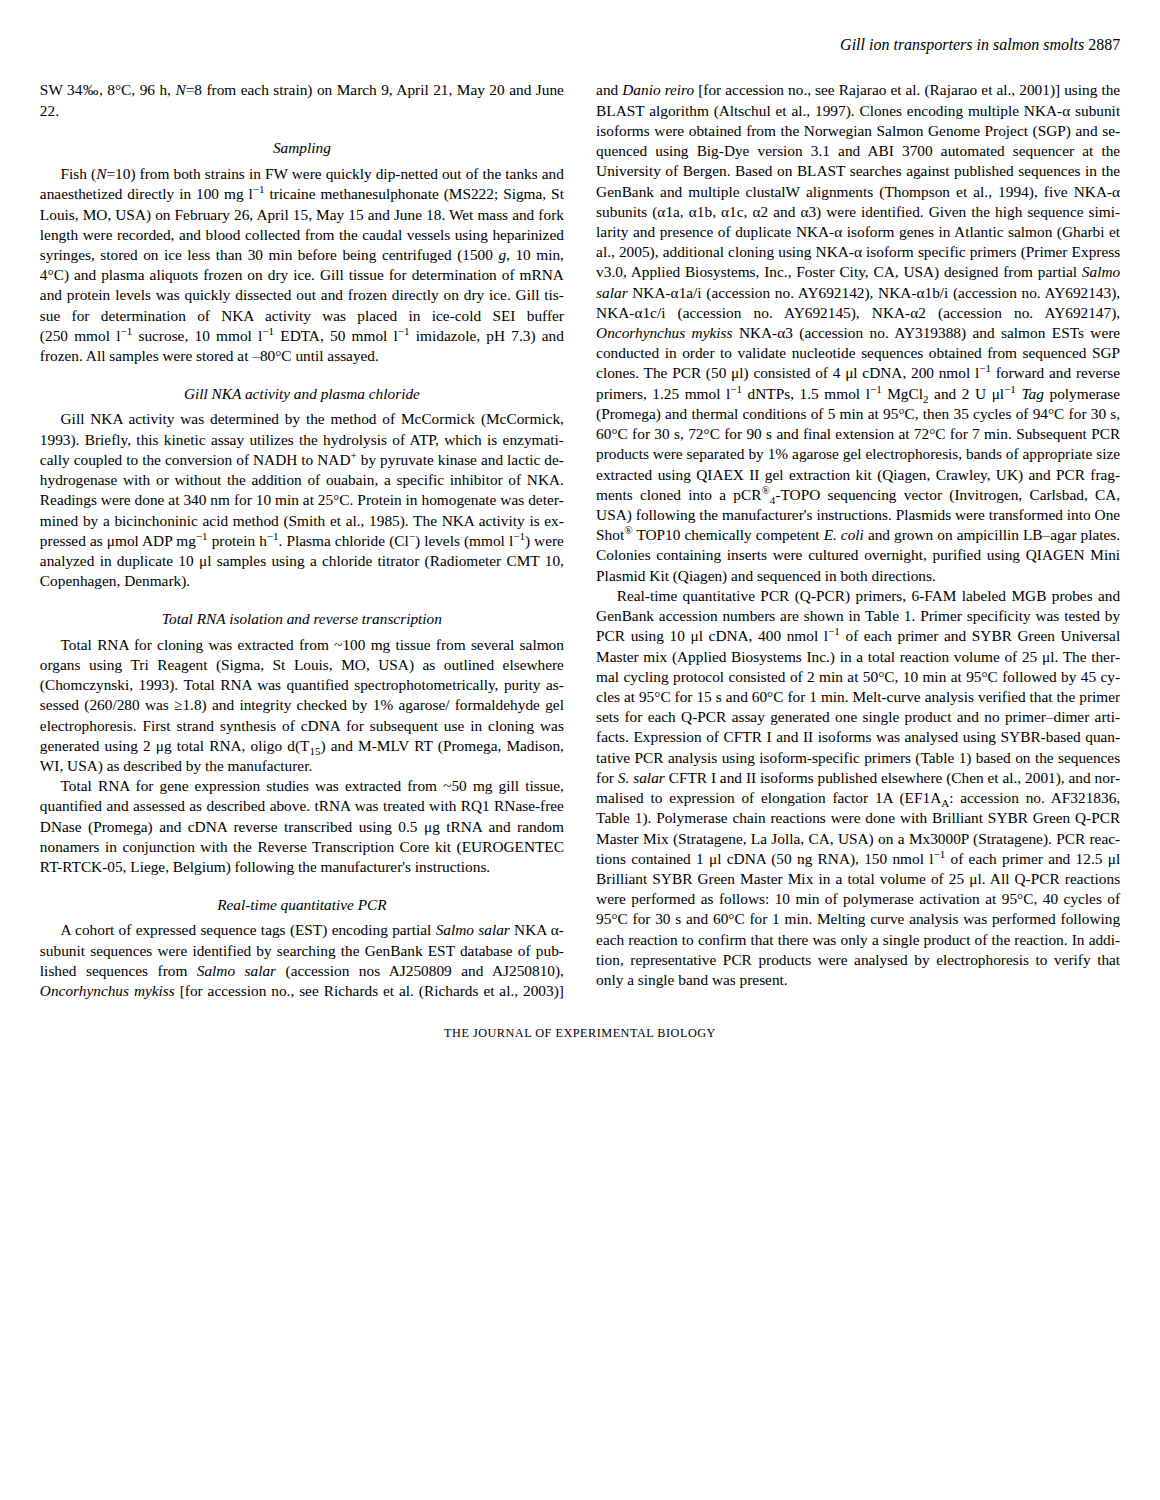Gill ion transporters in salmon smolts 2887
SW 34‰, 8°C, 96 h, N=8 from each strain) on March 9, April 21, May 20 and June 22.
Sampling
Fish (N=10) from both strains in FW were quickly dip-netted out of the tanks and anaesthetized directly in 100 mg l−1 tricaine methanesulphonate (MS222; Sigma, St Louis, MO, USA) on February 26, April 15, May 15 and June 18. Wet mass and fork length were recorded, and blood collected from the caudal vessels using heparinized syringes, stored on ice less than 30 min before being centrifuged (1500 g, 10 min, 4°C) and plasma aliquots frozen on dry ice. Gill tissue for determination of mRNA and protein levels was quickly dissected out and frozen directly on dry ice. Gill tissue for determination of NKA activity was placed in ice-cold SEI buffer (250 mmol l−1 sucrose, 10 mmol l−1 EDTA, 50 mmol l−1 imidazole, pH 7.3) and frozen. All samples were stored at –80°C until assayed.
Gill NKA activity and plasma chloride
Gill NKA activity was determined by the method of McCormick (McCormick, 1993). Briefly, this kinetic assay utilizes the hydrolysis of ATP, which is enzymatically coupled to the conversion of NADH to NAD+ by pyruvate kinase and lactic dehydrogenase with or without the addition of ouabain, a specific inhibitor of NKA. Readings were done at 340 nm for 10 min at 25°C. Protein in homogenate was determined by a bicinchoninic acid method (Smith et al., 1985). The NKA activity is expressed as μmol ADP mg−1 protein h−1. Plasma chloride (Cl−) levels (mmol l−1) were analyzed in duplicate 10 μl samples using a chloride titrator (Radiometer CMT 10, Copenhagen, Denmark).
Total RNA isolation and reverse transcription
Total RNA for cloning was extracted from ~100 mg tissue from several salmon organs using Tri Reagent (Sigma, St Louis, MO, USA) as outlined elsewhere (Chomczynski, 1993). Total RNA was quantified spectrophotometrically, purity assessed (260/280 was ≥1.8) and integrity checked by 1% agarose/ formaldehyde gel electrophoresis. First strand synthesis of cDNA for subsequent use in cloning was generated using 2 μg total RNA, oligo d(T15) and M-MLV RT (Promega, Madison, WI, USA) as described by the manufacturer.
Total RNA for gene expression studies was extracted from ~50 mg gill tissue, quantified and assessed as described above. tRNA was treated with RQ1 RNase-free DNase (Promega) and cDNA reverse transcribed using 0.5 μg tRNA and random nonamers in conjunction with the Reverse Transcription Core kit (EUROGENTEC RT-RTCK-05, Liege, Belgium) following the manufacturer's instructions.
Real-time quantitative PCR
A cohort of expressed sequence tags (EST) encoding partial Salmo salar NKA α-subunit sequences were identified by searching the GenBank EST database of published sequences from Salmo salar (accession nos AJ250809 and AJ250810), Oncorhynchus mykiss [for accession no., see Richards et al. (Richards et al., 2003)] and Danio reiro [for accession no., see Rajarao et al. (Rajarao et al., 2001)] using the BLAST algorithm (Altschul et al., 1997). Clones encoding multiple NKA-α subunit isoforms were obtained from the Norwegian Salmon Genome Project (SGP) and sequenced using Big-Dye version 3.1 and ABI 3700 automated sequencer at the University of Bergen. Based on BLAST searches against published sequences in the GenBank and multiple clustalW alignments (Thompson et al., 1994), five NKA-α subunits (α1a, α1b, α1c, α2 and α3) were identified. Given the high sequence similarity and presence of duplicate NKA-α isoform genes in Atlantic salmon (Gharbi et al., 2005), additional cloning using NKA-α isoform specific primers (Primer Express v3.0, Applied Biosystems, Inc., Foster City, CA, USA) designed from partial Salmo salar NKA-α1a/i (accession no. AY692142), NKA-α1b/i (accession no. AY692143), NKA-α1c/i (accession no. AY692145), NKA-α2 (accession no. AY692147), Oncorhynchus mykiss NKA-α3 (accession no. AY319388) and salmon ESTs were conducted in order to validate nucleotide sequences obtained from sequenced SGP clones. The PCR (50 μl) consisted of 4 μl cDNA, 200 nmol l−1 forward and reverse primers, 1.25 mmol l−1 dNTPs, 1.5 mmol l−1 MgCl2 and 2 U μl−1 Tag polymerase (Promega) and thermal conditions of 5 min at 95°C, then 35 cycles of 94°C for 30 s, 60°C for 30 s, 72°C for 90 s and final extension at 72°C for 7 min. Subsequent PCR products were separated by 1% agarose gel electrophoresis, bands of appropriate size extracted using QIAEX II gel extraction kit (Qiagen, Crawley, UK) and PCR fragments cloned into a pCR®4-TOPO sequencing vector (Invitrogen, Carlsbad, CA, USA) following the manufacturer's instructions. Plasmids were transformed into One Shot® TOP10 chemically competent E. coli and grown on ampicillin LB–agar plates. Colonies containing inserts were cultured overnight, purified using QIAGEN Mini Plasmid Kit (Qiagen) and sequenced in both directions.
Real-time quantitative PCR (Q-PCR) primers, 6-FAM labeled MGB probes and GenBank accession numbers are shown in Table 1. Primer specificity was tested by PCR using 10 μl cDNA, 400 nmol l−1 of each primer and SYBR Green Universal Master mix (Applied Biosystems Inc.) in a total reaction volume of 25 μl. The thermal cycling protocol consisted of 2 min at 50°C, 10 min at 95°C followed by 45 cycles at 95°C for 15 s and 60°C for 1 min. Melt-curve analysis verified that the primer sets for each Q-PCR assay generated one single product and no primer–dimer artifacts. Expression of CFTR I and II isoforms was analysed using SYBR-based quantative PCR analysis using isoform-specific primers (Table 1) based on the sequences for S. salar CFTR I and II isoforms published elsewhere (Chen et al., 2001), and normalised to expression of elongation factor 1A (EF1AA: accession no. AF321836, Table 1). Polymerase chain reactions were done with Brilliant SYBR Green Q-PCR Master Mix (Stratagene, La Jolla, CA, USA) on a Mx3000P (Stratagene). PCR reactions contained 1 μl cDNA (50 ng RNA), 150 nmol l−1 of each primer and 12.5 μl Brilliant SYBR Green Master Mix in a total volume of 25 μl. All Q-PCR reactions were performed as follows: 10 min of polymerase activation at 95°C, 40 cycles of 95°C for 30 s and 60°C for 1 min. Melting curve analysis was performed following each reaction to confirm that there was only a single product of the reaction. In addition, representative PCR products were analysed by electrophoresis to verify that only a single band was present.
THE JOURNAL OF EXPERIMENTAL BIOLOGY